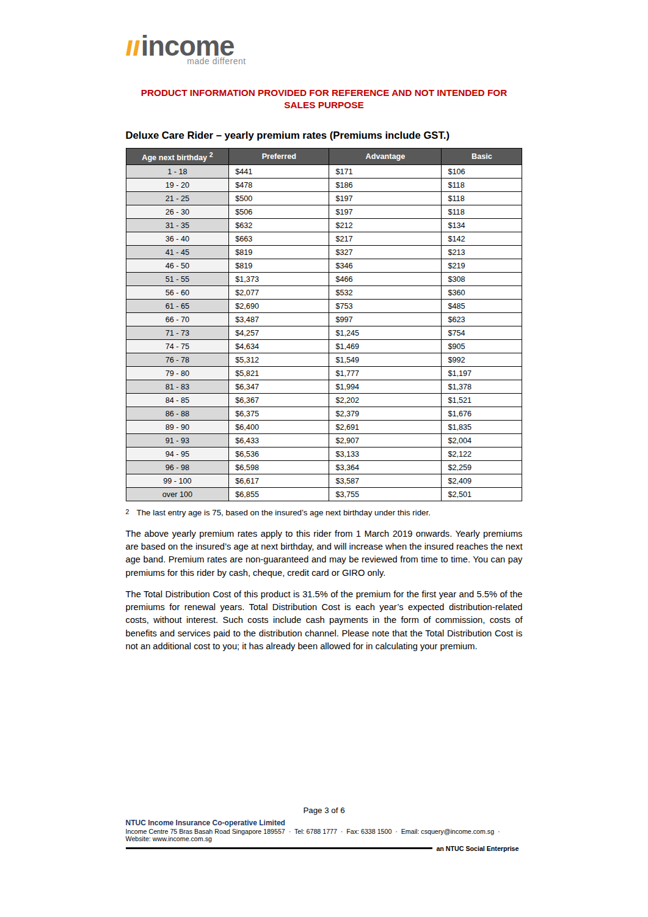ıı income
made different
PRODUCT INFORMATION PROVIDED FOR REFERENCE AND NOT INTENDED FOR
SALES PURPOSE
Deluxe Care Rider – yearly premium rates (Premiums include GST.)
| Age next birthday 2 | Preferred | Advantage | Basic |
| --- | --- | --- | --- |
| 1 - 18 | $441 | $171 | $106 |
| 19 - 20 | $478 | $186 | $118 |
| 21 - 25 | $500 | $197 | $118 |
| 26 - 30 | $506 | $197 | $118 |
| 31 - 35 | $632 | $212 | $134 |
| 36 - 40 | $663 | $217 | $142 |
| 41 - 45 | $819 | $327 | $213 |
| 46 - 50 | $819 | $346 | $219 |
| 51 - 55 | $1,373 | $466 | $308 |
| 56 - 60 | $2,077 | $532 | $360 |
| 61 - 65 | $2,690 | $753 | $485 |
| 66 - 70 | $3,487 | $997 | $623 |
| 71 - 73 | $4,257 | $1,245 | $754 |
| 74 - 75 | $4,634 | $1,469 | $905 |
| 76 - 78 | $5,312 | $1,549 | $992 |
| 79 - 80 | $5,821 | $1,777 | $1,197 |
| 81 - 83 | $6,347 | $1,994 | $1,378 |
| 84 - 85 | $6,367 | $2,202 | $1,521 |
| 86 - 88 | $6,375 | $2,379 | $1,676 |
| 89 - 90 | $6,400 | $2,691 | $1,835 |
| 91 - 93 | $6,433 | $2,907 | $2,004 |
| 94 - 95 | $6,536 | $3,133 | $2,122 |
| 96 - 98 | $6,598 | $3,364 | $2,259 |
| 99 - 100 | $6,617 | $3,587 | $2,409 |
| over 100 | $6,855 | $3,755 | $2,501 |
2 The last entry age is 75, based on the insured’s age next birthday under this rider.
The above yearly premium rates apply to this rider from 1 March 2019 onwards. Yearly premiums are based on the insured’s age at next birthday, and will increase when the insured reaches the next age band. Premium rates are non-guaranteed and may be reviewed from time to time. You can pay premiums for this rider by cash, cheque, credit card or GIRO only.
The Total Distribution Cost of this product is 31.5% of the premium for the first year and 5.5% of the premiums for renewal years. Total Distribution Cost is each year’s expected distribution-related costs, without interest. Such costs include cash payments in the form of commission, costs of benefits and services paid to the distribution channel. Please note that the Total Distribution Cost is not an additional cost to you; it has already been allowed for in calculating your premium.
Page 3 of 6
NTUC Income Insurance Co-operative Limited
Income Centre 75 Bras Basah Road Singapore 189557 · Tel: 6788 1777 · Fax: 6338 1500 · Email: csquery@income.com.sg · Website: www.income.com.sg
an NTUC Social Enterprise